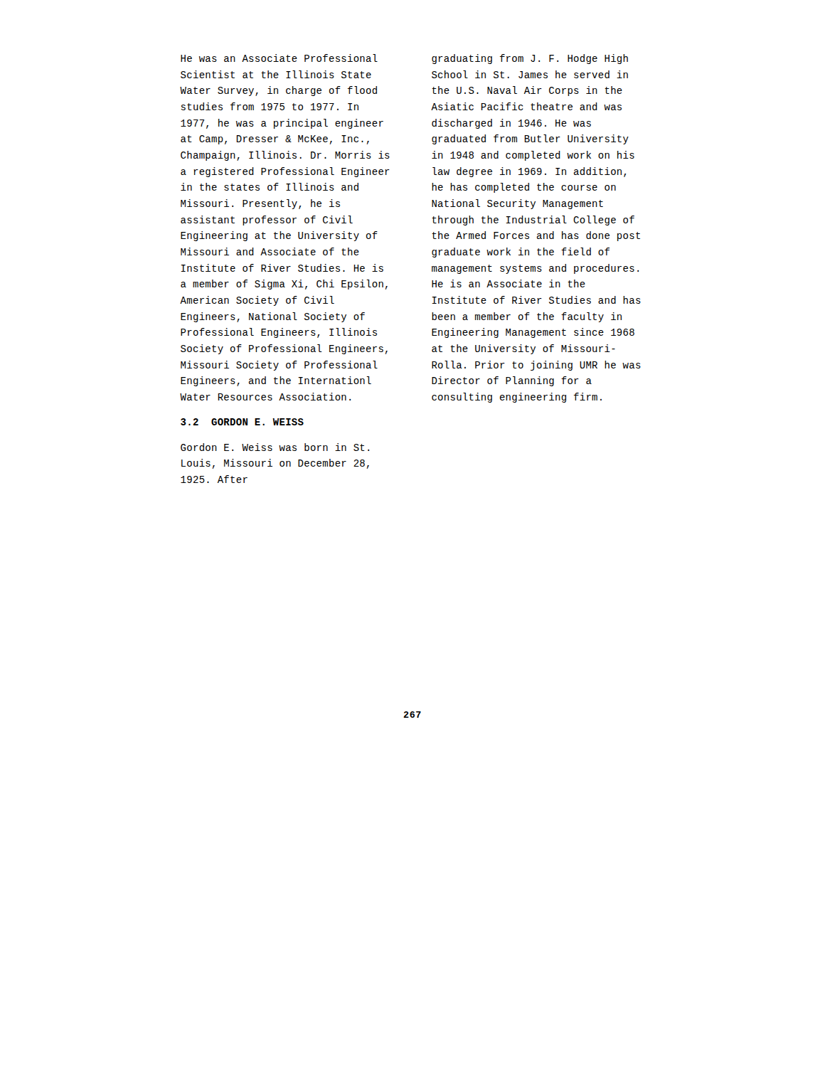He was an Associate Professional Scientist at the Illinois State Water Survey, in charge of flood studies from 1975 to 1977. In 1977, he was a principal engineer at Camp, Dresser & McKee, Inc., Champaign, Illinois. Dr. Morris is a registered Professional Engineer in the states of Illinois and Missouri. Presently, he is assistant professor of Civil Engineering at the University of Missouri and Associate of the Institute of River Studies. He is a member of Sigma Xi, Chi Epsilon, American Society of Civil Engineers, National Society of Professional Engineers, Illinois Society of Professional Engineers, Missouri Society of Professional Engineers, and the Internationl Water Resources Association.
3.2 GORDON E. WEISS
Gordon E. Weiss was born in St. Louis, Missouri on December 28, 1925. After
graduating from J. F. Hodge High School in St. James he served in the U.S. Naval Air Corps in the Asiatic Pacific theatre and was discharged in 1946. He was graduated from Butler University in 1948 and completed work on his law degree in 1969. In addition, he has completed the course on National Security Management through the Industrial College of the Armed Forces and has done post graduate work in the field of management systems and procedures. He is an Associate in the Institute of River Studies and has been a member of the faculty in Engineering Management since 1968 at the University of Missouri-Rolla. Prior to joining UMR he was Director of Planning for a consulting engineering firm.
267